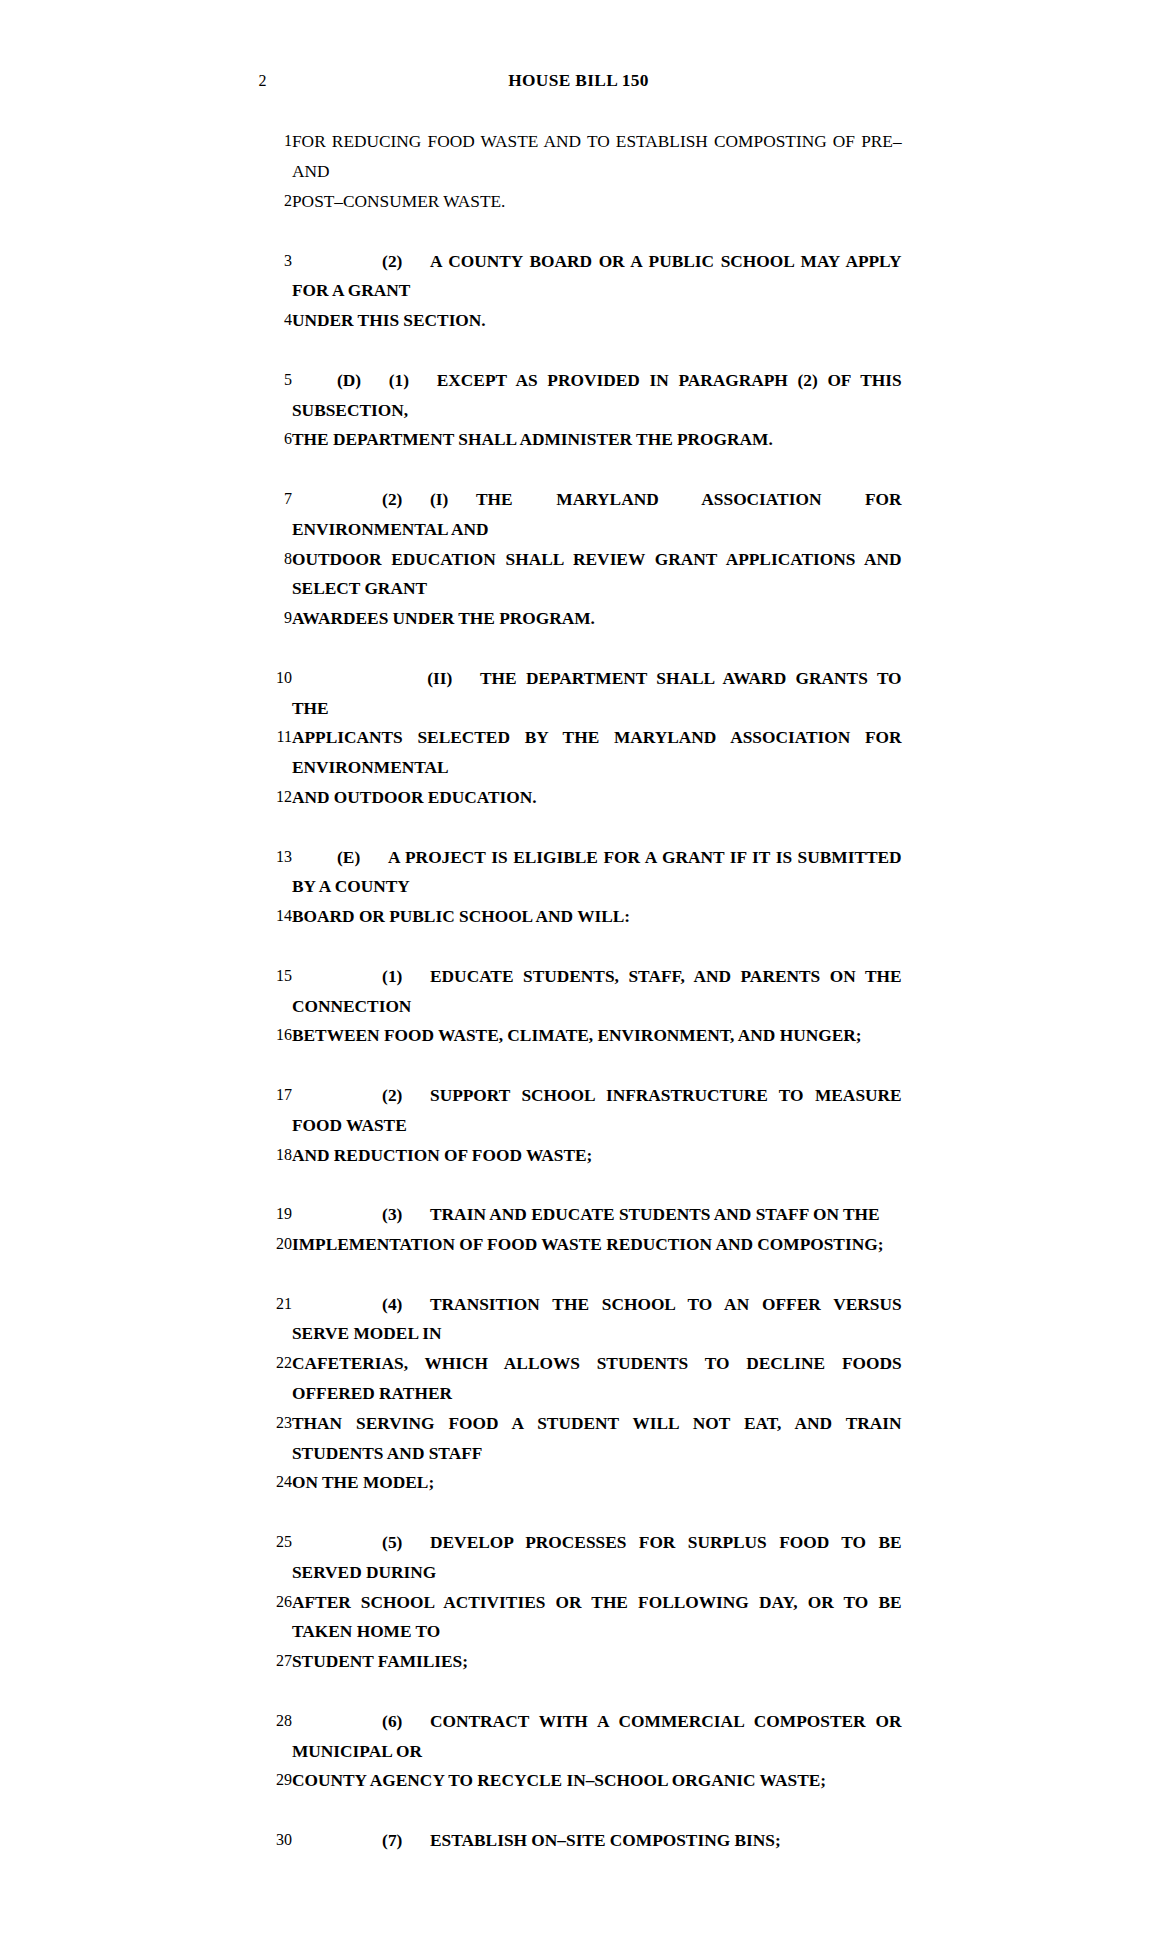2
HOUSE BILL 150
| 1 | FOR REDUCING FOOD WASTE AND TO ESTABLISH COMPOSTING OF PRE– AND |
| 2 | POST–CONSUMER WASTE. |
| 3 | (2) A COUNTY BOARD OR A PUBLIC SCHOOL MAY APPLY FOR A GRANT |
| 4 | UNDER THIS SECTION. |
| 5 | (D) (1) EXCEPT AS PROVIDED IN PARAGRAPH (2) OF THIS SUBSECTION, |
| 6 | THE DEPARTMENT SHALL ADMINISTER THE PROGRAM. |
| 7 | (2) (I) THE MARYLAND ASSOCIATION FOR ENVIRONMENTAL AND |
| 8 | OUTDOOR EDUCATION SHALL REVIEW GRANT APPLICATIONS AND SELECT GRANT |
| 9 | AWARDEES UNDER THE PROGRAM. |
| 10 | (II) THE DEPARTMENT SHALL AWARD GRANTS TO THE |
| 11 | APPLICANTS SELECTED BY THE MARYLAND ASSOCIATION FOR ENVIRONMENTAL |
| 12 | AND OUTDOOR EDUCATION. |
| 13 | (E) A PROJECT IS ELIGIBLE FOR A GRANT IF IT IS SUBMITTED BY A COUNTY |
| 14 | BOARD OR PUBLIC SCHOOL AND WILL: |
| 15 | (1) EDUCATE STUDENTS, STAFF, AND PARENTS ON THE CONNECTION |
| 16 | BETWEEN FOOD WASTE, CLIMATE, ENVIRONMENT, AND HUNGER; |
| 17 | (2) SUPPORT SCHOOL INFRASTRUCTURE TO MEASURE FOOD WASTE |
| 18 | AND REDUCTION OF FOOD WASTE; |
| 19 | (3) TRAIN AND EDUCATE STUDENTS AND STAFF ON THE |
| 20 | IMPLEMENTATION OF FOOD WASTE REDUCTION AND COMPOSTING; |
| 21 | (4) TRANSITION THE SCHOOL TO AN OFFER VERSUS SERVE MODEL IN |
| 22 | CAFETERIAS, WHICH ALLOWS STUDENTS TO DECLINE FOODS OFFERED RATHER |
| 23 | THAN SERVING FOOD A STUDENT WILL NOT EAT, AND TRAIN STUDENTS AND STAFF |
| 24 | ON THE MODEL; |
| 25 | (5) DEVELOP PROCESSES FOR SURPLUS FOOD TO BE SERVED DURING |
| 26 | AFTER SCHOOL ACTIVITIES OR THE FOLLOWING DAY, OR TO BE TAKEN HOME TO |
| 27 | STUDENT FAMILIES; |
| 28 | (6) CONTRACT WITH A COMMERCIAL COMPOSTER OR MUNICIPAL OR |
| 29 | COUNTY AGENCY TO RECYCLE IN–SCHOOL ORGANIC WASTE; |
| 30 | (7) ESTABLISH ON–SITE COMPOSTING BINS; |